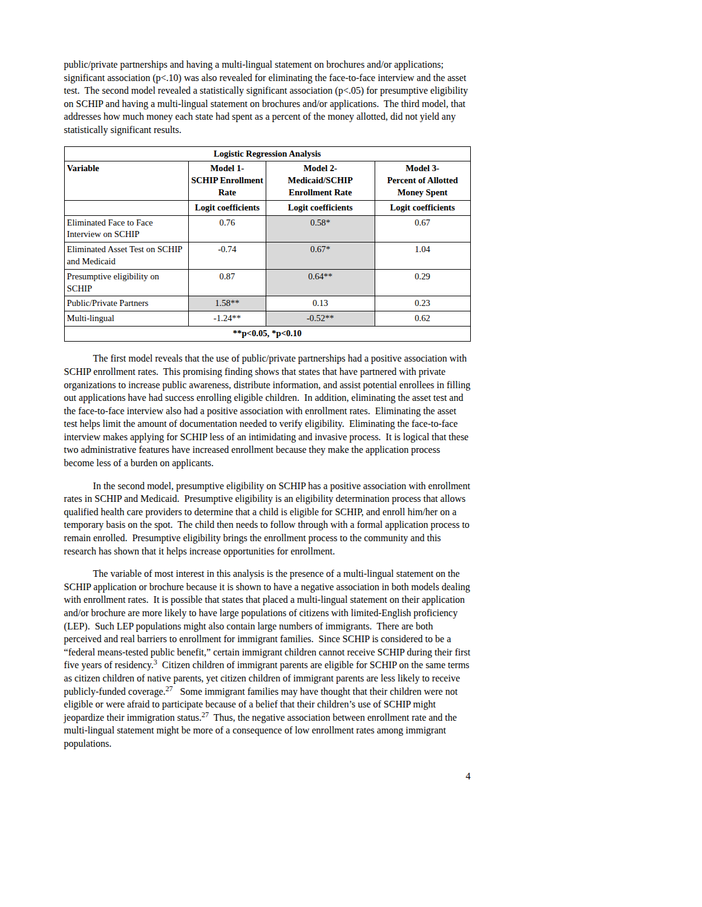public/private partnerships and having a multi-lingual statement on brochures and/or applications; significant association (p<.10) was also revealed for eliminating the face-to-face interview and the asset test. The second model revealed a statistically significant association (p<.05) for presumptive eligibility on SCHIP and having a multi-lingual statement on brochures and/or applications. The third model, that addresses how much money each state had spent as a percent of the money allotted, did not yield any statistically significant results.
Logistic Regression Analysis
| Variable | Model 1- SCHIP Enrollment Rate | Model 2- Medicaid/SCHIP Enrollment Rate | Model 3- Percent of Allotted Money Spent |
| --- | --- | --- | --- |
| | Logit coefficients | Logit coefficients | Logit coefficients |
| Eliminated Face to Face Interview on SCHIP | 0.76 | 0.58* | 0.67 |
| Eliminated Asset Test on SCHIP and Medicaid | -0.74 | 0.67* | 1.04 |
| Presumptive eligibility on SCHIP | 0.87 | 0.64** | 0.29 |
| Public/Private Partners | 1.58** | 0.13 | 0.23 |
| Multi-lingual | -1.24** | -0.52** | 0.62 |
| **p<0.05, *p<0.10 |
The first model reveals that the use of public/private partnerships had a positive association with SCHIP enrollment rates. This promising finding shows that states that have partnered with private organizations to increase public awareness, distribute information, and assist potential enrollees in filling out applications have had success enrolling eligible children. In addition, eliminating the asset test and the face-to-face interview also had a positive association with enrollment rates. Eliminating the asset test helps limit the amount of documentation needed to verify eligibility. Eliminating the face-to-face interview makes applying for SCHIP less of an intimidating and invasive process. It is logical that these two administrative features have increased enrollment because they make the application process become less of a burden on applicants.
In the second model, presumptive eligibility on SCHIP has a positive association with enrollment rates in SCHIP and Medicaid. Presumptive eligibility is an eligibility determination process that allows qualified health care providers to determine that a child is eligible for SCHIP, and enroll him/her on a temporary basis on the spot. The child then needs to follow through with a formal application process to remain enrolled. Presumptive eligibility brings the enrollment process to the community and this research has shown that it helps increase opportunities for enrollment.
The variable of most interest in this analysis is the presence of a multi-lingual statement on the SCHIP application or brochure because it is shown to have a negative association in both models dealing with enrollment rates. It is possible that states that placed a multi-lingual statement on their application and/or brochure are more likely to have large populations of citizens with limited-English proficiency (LEP). Such LEP populations might also contain large numbers of immigrants. There are both perceived and real barriers to enrollment for immigrant families. Since SCHIP is considered to be a “federal means-tested public benefit,” certain immigrant children cannot receive SCHIP during their first five years of residency.3 Citizen children of immigrant parents are eligible for SCHIP on the same terms as citizen children of native parents, yet citizen children of immigrant parents are less likely to receive publicly-funded coverage.27 Some immigrant families may have thought that their children were not eligible or were afraid to participate because of a belief that their children’s use of SCHIP might jeopardize their immigration status.27 Thus, the negative association between enrollment rate and the multi-lingual statement might be more of a consequence of low enrollment rates among immigrant populations.
4